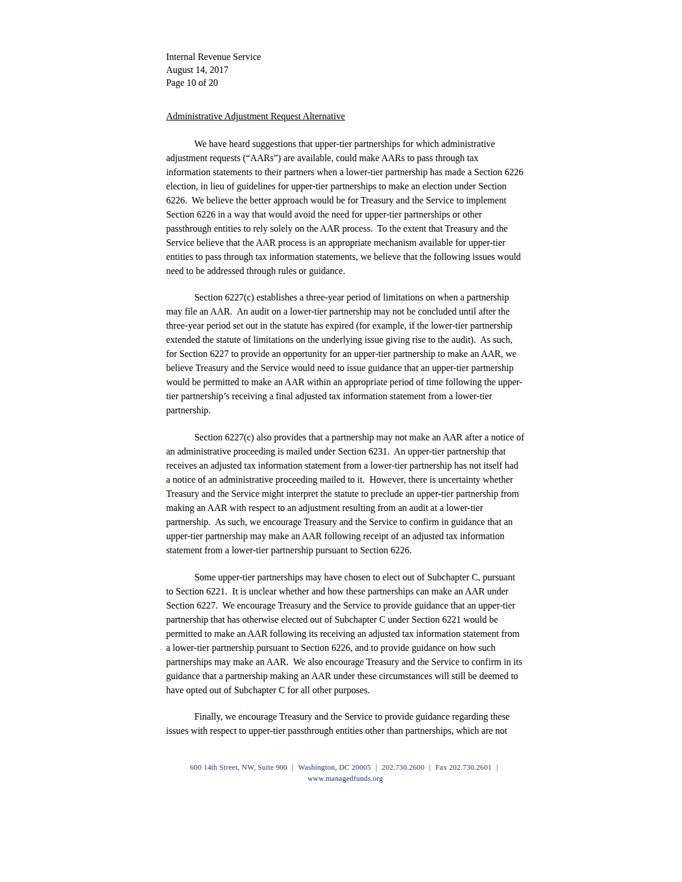Internal Revenue Service
August 14, 2017
Page 10 of 20
Administrative Adjustment Request Alternative
We have heard suggestions that upper-tier partnerships for which administrative adjustment requests (“AARs”) are available, could make AARs to pass through tax information statements to their partners when a lower-tier partnership has made a Section 6226 election, in lieu of guidelines for upper-tier partnerships to make an election under Section 6226. We believe the better approach would be for Treasury and the Service to implement Section 6226 in a way that would avoid the need for upper-tier partnerships or other passthrough entities to rely solely on the AAR process. To the extent that Treasury and the Service believe that the AAR process is an appropriate mechanism available for upper-tier entities to pass through tax information statements, we believe that the following issues would need to be addressed through rules or guidance.
Section 6227(c) establishes a three-year period of limitations on when a partnership may file an AAR. An audit on a lower-tier partnership may not be concluded until after the three-year period set out in the statute has expired (for example, if the lower-tier partnership extended the statute of limitations on the underlying issue giving rise to the audit). As such, for Section 6227 to provide an opportunity for an upper-tier partnership to make an AAR, we believe Treasury and the Service would need to issue guidance that an upper-tier partnership would be permitted to make an AAR within an appropriate period of time following the upper-tier partnership’s receiving a final adjusted tax information statement from a lower-tier partnership.
Section 6227(c) also provides that a partnership may not make an AAR after a notice of an administrative proceeding is mailed under Section 6231. An upper-tier partnership that receives an adjusted tax information statement from a lower-tier partnership has not itself had a notice of an administrative proceeding mailed to it. However, there is uncertainty whether Treasury and the Service might interpret the statute to preclude an upper-tier partnership from making an AAR with respect to an adjustment resulting from an audit at a lower-tier partnership. As such, we encourage Treasury and the Service to confirm in guidance that an upper-tier partnership may make an AAR following receipt of an adjusted tax information statement from a lower-tier partnership pursuant to Section 6226.
Some upper-tier partnerships may have chosen to elect out of Subchapter C, pursuant to Section 6221. It is unclear whether and how these partnerships can make an AAR under Section 6227. We encourage Treasury and the Service to provide guidance that an upper-tier partnership that has otherwise elected out of Subchapter C under Section 6221 would be permitted to make an AAR following its receiving an adjusted tax information statement from a lower-tier partnership pursuant to Section 6226, and to provide guidance on how such partnerships may make an AAR. We also encourage Treasury and the Service to confirm in its guidance that a partnership making an AAR under these circumstances will still be deemed to have opted out of Subchapter C for all other purposes.
Finally, we encourage Treasury and the Service to provide guidance regarding these issues with respect to upper-tier passthrough entities other than partnerships, which are not
600 14th Street, NW, Suite 900 | Washington, DC 20005 | 202.730.2600 | Fax 202.730.2601 | www.managedfunds.org